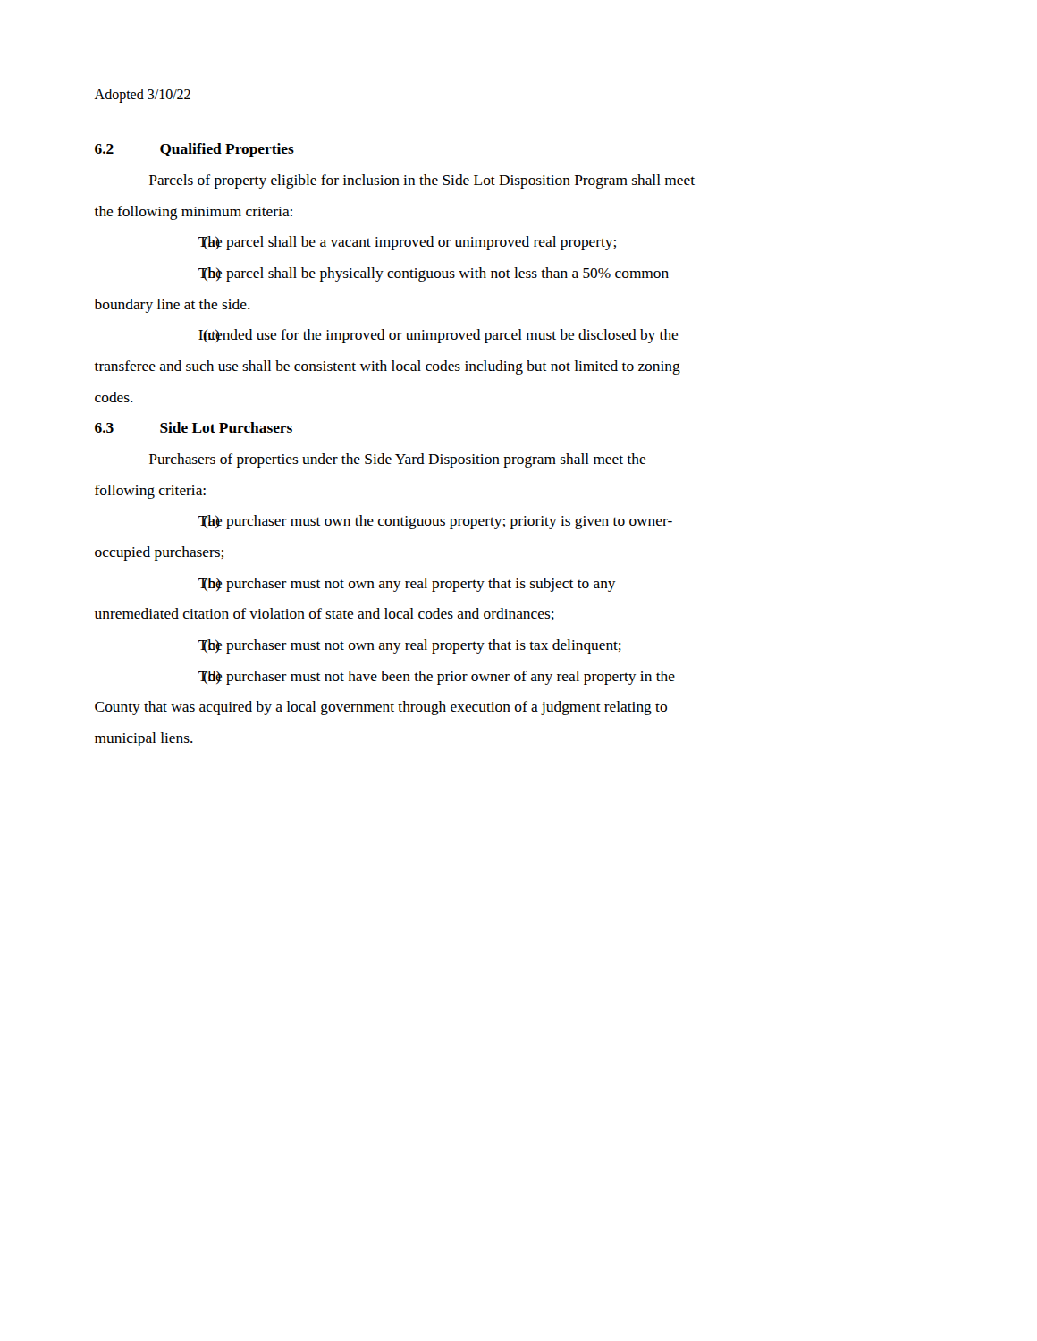Adopted 3/10/22
6.2 Qualified Properties
Parcels of property eligible for inclusion in the Side Lot Disposition Program shall meet the following minimum criteria:
(a) The parcel shall be a vacant improved or unimproved real property;
(b) The parcel shall be physically contiguous with not less than a 50% common boundary line at the side.
(c) Intended use for the improved or unimproved parcel must be disclosed by the transferee and such use shall be consistent with local codes including but not limited to zoning codes.
6.3 Side Lot Purchasers
Purchasers of properties under the Side Yard Disposition program shall meet the following criteria:
(a) The purchaser must own the contiguous property; priority is given to owner-occupied purchasers;
(b) The purchaser must not own any real property that is subject to any unremediated citation of violation of state and local codes and ordinances;
(c) The purchaser must not own any real property that is tax delinquent;
(d) The purchaser must not have been the prior owner of any real property in the County that was acquired by a local government through execution of a judgment relating to municipal liens.